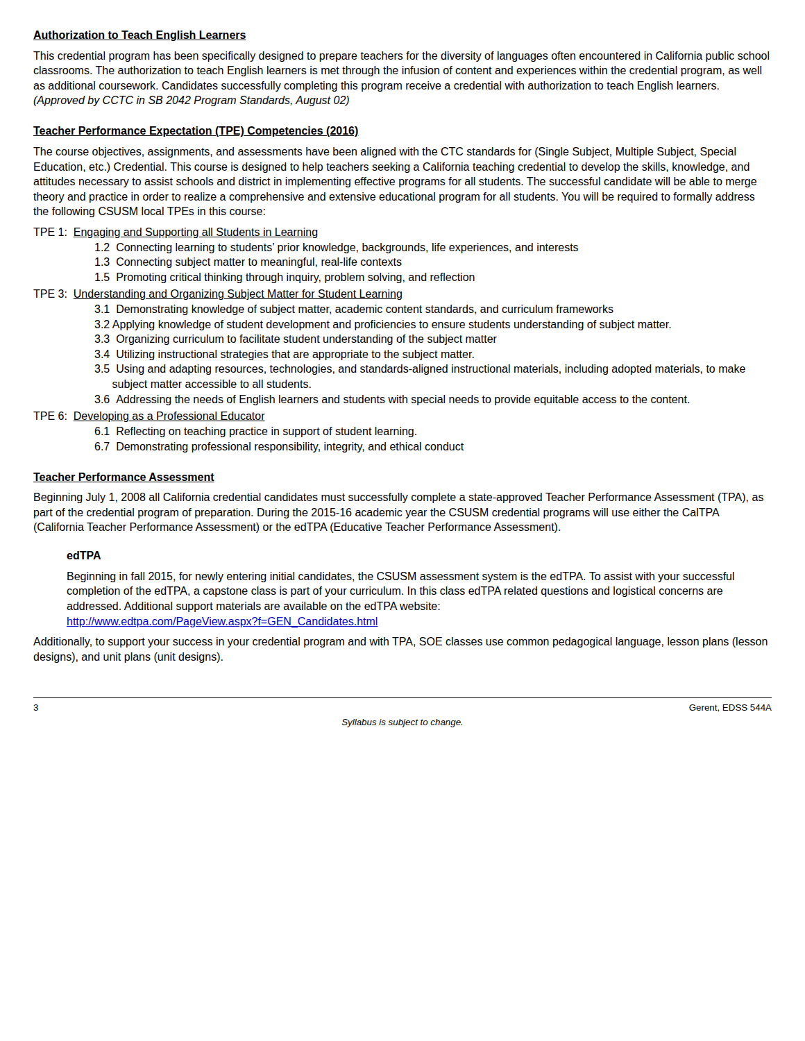Authorization to Teach English Learners
This credential program has been specifically designed to prepare teachers for the diversity of languages often encountered in California public school classrooms. The authorization to teach English learners is met through the infusion of content and experiences within the credential program, as well as additional coursework. Candidates successfully completing this program receive a credential with authorization to teach English learners. (Approved by CCTC in SB 2042 Program Standards, August 02)
Teacher Performance Expectation (TPE) Competencies (2016)
The course objectives, assignments, and assessments have been aligned with the CTC standards for (Single Subject, Multiple Subject, Special Education, etc.) Credential. This course is designed to help teachers seeking a California teaching credential to develop the skills, knowledge, and attitudes necessary to assist schools and district in implementing effective programs for all students. The successful candidate will be able to merge theory and practice in order to realize a comprehensive and extensive educational program for all students. You will be required to formally address the following CSUSM local TPEs in this course:
TPE 1: Engaging and Supporting all Students in Learning
1.2 Connecting learning to students’ prior knowledge, backgrounds, life experiences, and interests
1.3 Connecting subject matter to meaningful, real-life contexts
1.5 Promoting critical thinking through inquiry, problem solving, and reflection
TPE 3: Understanding and Organizing Subject Matter for Student Learning
3.1 Demonstrating knowledge of subject matter, academic content standards, and curriculum frameworks
3.2 Applying knowledge of student development and proficiencies to ensure students understanding of subject matter.
3.3 Organizing curriculum to facilitate student understanding of the subject matter
3.4 Utilizing instructional strategies that are appropriate to the subject matter.
3.5 Using and adapting resources, technologies, and standards-aligned instructional materials, including adopted materials, to make subject matter accessible to all students.
3.6 Addressing the needs of English learners and students with special needs to provide equitable access to the content.
TPE 6: Developing as a Professional Educator
6.1 Reflecting on teaching practice in support of student learning.
6.7 Demonstrating professional responsibility, integrity, and ethical conduct
Teacher Performance Assessment
Beginning July 1, 2008 all California credential candidates must successfully complete a state-approved Teacher Performance Assessment (TPA), as part of the credential program of preparation. During the 2015-16 academic year the CSUSM credential programs will use either the CalTPA (California Teacher Performance Assessment) or the edTPA (Educative Teacher Performance Assessment).
edTPA
Beginning in fall 2015, for newly entering initial candidates, the CSUSM assessment system is the edTPA. To assist with your successful completion of the edTPA, a capstone class is part of your curriculum. In this class edTPA related questions and logistical concerns are addressed. Additional support materials are available on the edTPA website:
http://www.edtpa.com/PageView.aspx?f=GEN_Candidates.html
Additionally, to support your success in your credential program and with TPA, SOE classes use common pedagogical language, lesson plans (lesson designs), and unit plans (unit designs).
3 Gerent, EDSS 544A
Syllabus is subject to change.